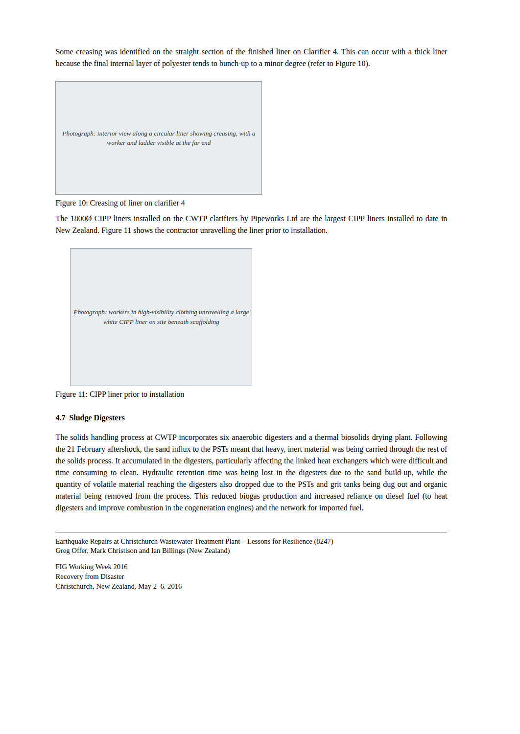Some creasing was identified on the straight section of the finished liner on Clarifier 4. This can occur with a thick liner because the final internal layer of polyester tends to bunch-up to a minor degree (refer to Figure 10).
Photograph: interior view along a circular liner showing creasing, with a worker and ladder visible at the far end
Figure 10: Creasing of liner on clarifier 4
The 1800Ø CIPP liners installed on the CWTP clarifiers by Pipeworks Ltd are the largest CIPP liners installed to date in New Zealand. Figure 11 shows the contractor unravelling the liner prior to installation.
Photograph: workers in high-visibility clothing unravelling a large white CIPP liner on site beneath scaffolding
Figure 11: CIPP liner prior to installation
4.7 Sludge Digesters
The solids handling process at CWTP incorporates six anaerobic digesters and a thermal biosolids drying plant. Following the 21 February aftershock, the sand influx to the PSTs meant that heavy, inert material was being carried through the rest of the solids process. It accumulated in the digesters, particularly affecting the linked heat exchangers which were difficult and time consuming to clean. Hydraulic retention time was being lost in the digesters due to the sand build-up, while the quantity of volatile material reaching the digesters also dropped due to the PSTs and grit tanks being dug out and organic material being removed from the process. This reduced biogas production and increased reliance on diesel fuel (to heat digesters and improve combustion in the cogeneration engines) and the network for imported fuel.
Earthquake Repairs at Christchurch Wastewater Treatment Plant – Lessons for Resilience (8247)
Greg Offer, Mark Christison and Ian Billings (New Zealand)
FIG Working Week 2016
Recovery from Disaster
Christchurch, New Zealand, May 2–6, 2016